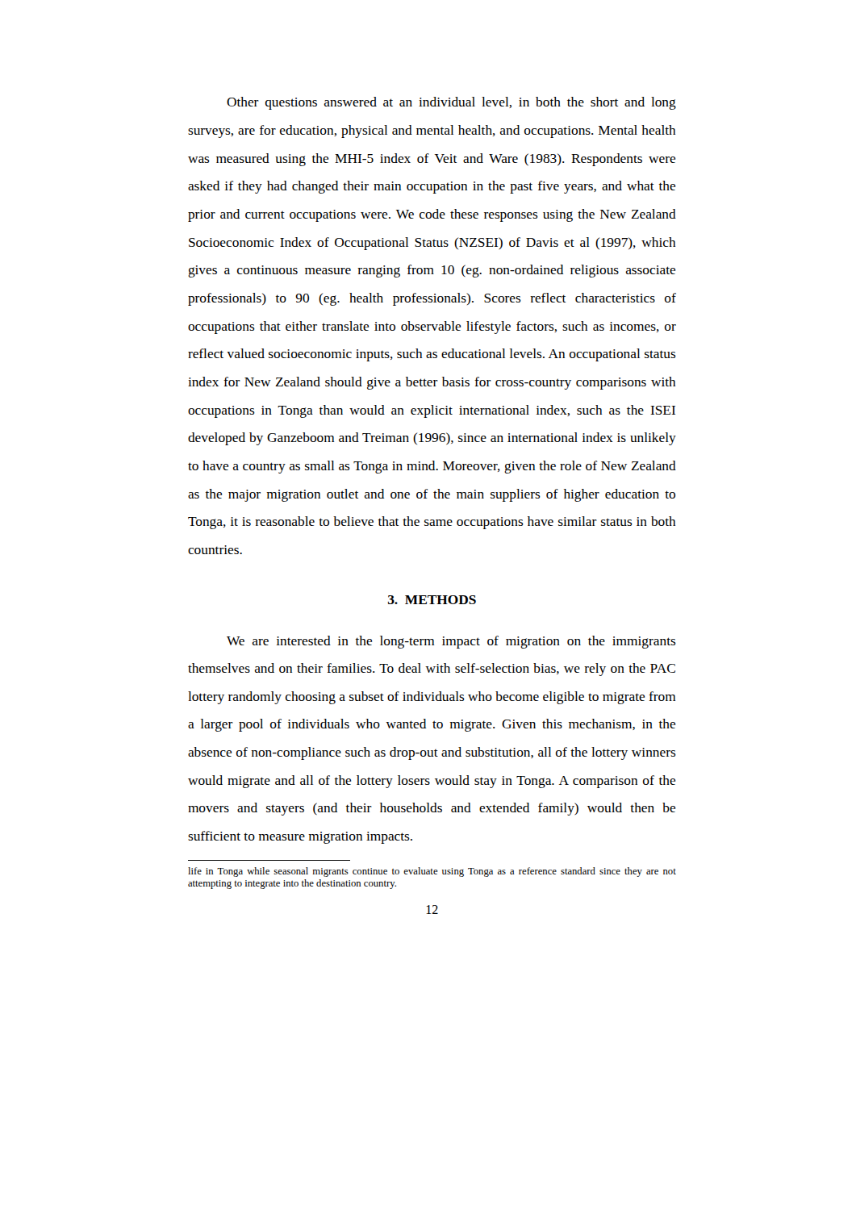Other questions answered at an individual level, in both the short and long surveys, are for education, physical and mental health, and occupations. Mental health was measured using the MHI-5 index of Veit and Ware (1983). Respondents were asked if they had changed their main occupation in the past five years, and what the prior and current occupations were. We code these responses using the New Zealand Socioeconomic Index of Occupational Status (NZSEI) of Davis et al (1997), which gives a continuous measure ranging from 10 (eg. non-ordained religious associate professionals) to 90 (eg. health professionals). Scores reflect characteristics of occupations that either translate into observable lifestyle factors, such as incomes, or reflect valued socioeconomic inputs, such as educational levels. An occupational status index for New Zealand should give a better basis for cross-country comparisons with occupations in Tonga than would an explicit international index, such as the ISEI developed by Ganzeboom and Treiman (1996), since an international index is unlikely to have a country as small as Tonga in mind. Moreover, given the role of New Zealand as the major migration outlet and one of the main suppliers of higher education to Tonga, it is reasonable to believe that the same occupations have similar status in both countries.
3. METHODS
We are interested in the long-term impact of migration on the immigrants themselves and on their families. To deal with self-selection bias, we rely on the PAC lottery randomly choosing a subset of individuals who become eligible to migrate from a larger pool of individuals who wanted to migrate. Given this mechanism, in the absence of non-compliance such as drop-out and substitution, all of the lottery winners would migrate and all of the lottery losers would stay in Tonga. A comparison of the movers and stayers (and their households and extended family) would then be sufficient to measure migration impacts.
life in Tonga while seasonal migrants continue to evaluate using Tonga as a reference standard since they are not attempting to integrate into the destination country.
12